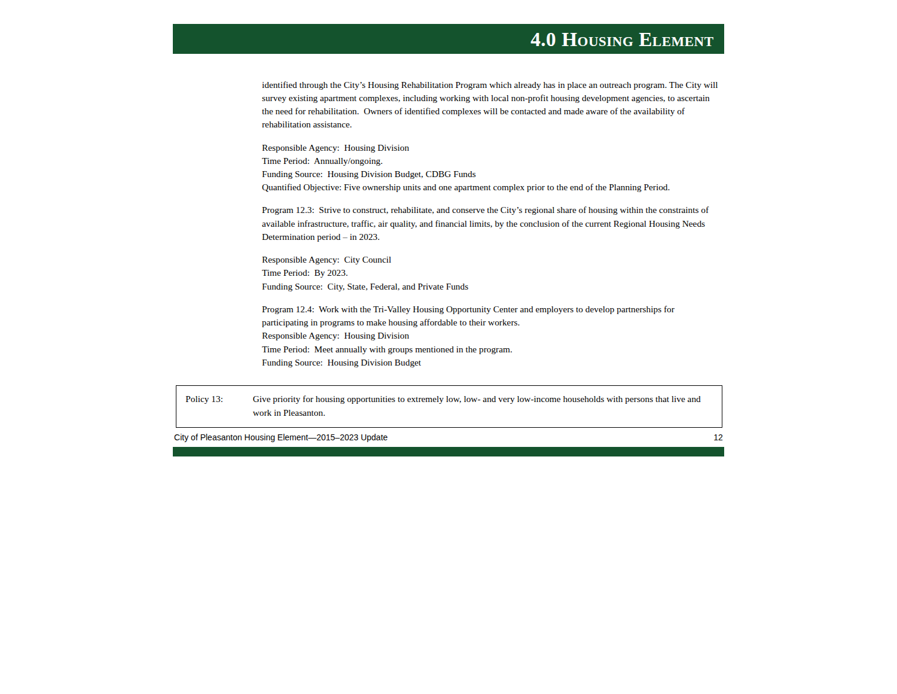4.0 Housing Element
identified through the City’s Housing Rehabilitation Program which already has in place an outreach program. The City will survey existing apartment complexes, including working with local non-profit housing development agencies, to ascertain the need for rehabilitation. Owners of identified complexes will be contacted and made aware of the availability of rehabilitation assistance.
Responsible Agency: Housing Division
Time Period: Annually/ongoing.
Funding Source: Housing Division Budget, CDBG Funds
Quantified Objective: Five ownership units and one apartment complex prior to the end of the Planning Period.
Program 12.3: Strive to construct, rehabilitate, and conserve the City’s regional share of housing within the constraints of available infrastructure, traffic, air quality, and financial limits, by the conclusion of the current Regional Housing Needs Determination period – in 2023.
Responsible Agency: City Council
Time Period: By 2023.
Funding Source: City, State, Federal, and Private Funds
Program 12.4: Work with the Tri-Valley Housing Opportunity Center and employers to develop partnerships for participating in programs to make housing affordable to their workers.
Responsible Agency: Housing Division
Time Period: Meet annually with groups mentioned in the program.
Funding Source: Housing Division Budget
| Policy 13: | Give priority for housing opportunities to extremely low, low- and very low-income households with persons that live and work in Pleasanton. |
City of Pleasanton Housing Element—2015–2023 Update 12